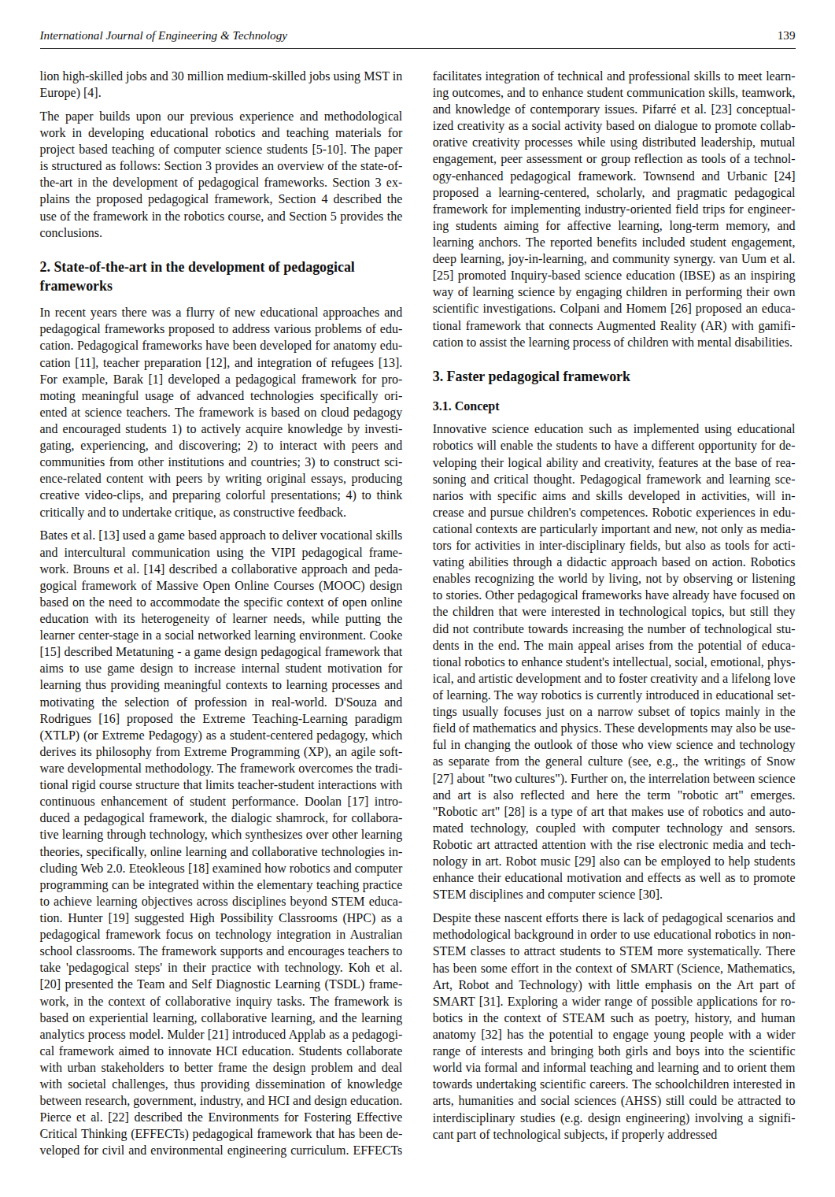International Journal of Engineering & Technology 139
lion high-skilled jobs and 30 million medium-skilled jobs using MST in Europe) [4].
The paper builds upon our previous experience and methodological work in developing educational robotics and teaching materials for project based teaching of computer science students [5-10]. The paper is structured as follows: Section 3 provides an overview of the state-of-the-art in the development of pedagogical frameworks. Section 3 explains the proposed pedagogical framework, Section 4 described the use of the framework in the robotics course, and Section 5 provides the conclusions.
2. State-of-the-art in the development of pedagogical frameworks
In recent years there was a flurry of new educational approaches and pedagogical frameworks proposed to address various problems of education. Pedagogical frameworks have been developed for anatomy education [11], teacher preparation [12], and integration of refugees [13]. For example, Barak [1] developed a pedagogical framework for promoting meaningful usage of advanced technologies specifically oriented at science teachers. The framework is based on cloud pedagogy and encouraged students 1) to actively acquire knowledge by investigating, experiencing, and discovering; 2) to interact with peers and communities from other institutions and countries; 3) to construct science-related content with peers by writing original essays, producing creative video-clips, and preparing colorful presentations; 4) to think critically and to undertake critique, as constructive feedback.
Bates et al. [13] used a game based approach to deliver vocational skills and intercultural communication using the VIPI pedagogical framework. Brouns et al. [14] described a collaborative approach and pedagogical framework of Massive Open Online Courses (MOOC) design based on the need to accommodate the specific context of open online education with its heterogeneity of learner needs, while putting the learner center-stage in a social networked learning environment. Cooke [15] described Metatuning - a game design pedagogical framework that aims to use game design to increase internal student motivation for learning thus providing meaningful contexts to learning processes and motivating the selection of profession in real-world. D'Souza and Rodrigues [16] proposed the Extreme Teaching-Learning paradigm (XTLP) (or Extreme Pedagogy) as a student-centered pedagogy, which derives its philosophy from Extreme Programming (XP), an agile software developmental methodology. The framework overcomes the traditional rigid course structure that limits teacher-student interactions with continuous enhancement of student performance. Doolan [17] introduced a pedagogical framework, the dialogic shamrock, for collaborative learning through technology, which synthesizes over other learning theories, specifically, online learning and collaborative technologies including Web 2.0. Eteokleous [18] examined how robotics and computer programming can be integrated within the elementary teaching practice to achieve learning objectives across disciplines beyond STEM education. Hunter [19] suggested High Possibility Classrooms (HPC) as a pedagogical framework focus on technology integration in Australian school classrooms. The framework supports and encourages teachers to take 'pedagogical steps' in their practice with technology. Koh et al. [20] presented the Team and Self Diagnostic Learning (TSDL) framework, in the context of collaborative inquiry tasks. The framework is based on experiential learning, collaborative learning, and the learning analytics process model. Mulder [21] introduced Applab as a pedagogical framework aimed to innovate HCI education. Students collaborate with urban stakeholders to better frame the design problem and deal with societal challenges, thus providing dissemination of knowledge between research, government, industry, and HCI and design education. Pierce et al. [22] described the Environments for Fostering Effective Critical Thinking (EFFECTs) pedagogical framework that has been developed for civil and environmental engineering curriculum. EFFECTs facilitates integration of technical and professional skills to meet learning outcomes, and to enhance student communication skills, teamwork, and knowledge of contemporary issues. Pifarré et al. [23] conceptualized creativity as a social activity based on dialogue to promote collaborative creativity processes while using distributed leadership, mutual engagement, peer assessment or group reflection as tools of a technology-enhanced pedagogical framework. Townsend and Urbanic [24] proposed a learning-centered, scholarly, and pragmatic pedagogical framework for implementing industry-oriented field trips for engineering students aiming for affective learning, long-term memory, and learning anchors. The reported benefits included student engagement, deep learning, joy-in-learning, and community synergy. van Uum et al. [25] promoted Inquiry-based science education (IBSE) as an inspiring way of learning science by engaging children in performing their own scientific investigations. Colpani and Homem [26] proposed an educational framework that connects Augmented Reality (AR) with gamification to assist the learning process of children with mental disabilities.
3. Faster pedagogical framework
3.1. Concept
Innovative science education such as implemented using educational robotics will enable the students to have a different opportunity for developing their logical ability and creativity, features at the base of reasoning and critical thought. Pedagogical framework and learning scenarios with specific aims and skills developed in activities, will increase and pursue children's competences. Robotic experiences in educational contexts are particularly important and new, not only as mediators for activities in inter-disciplinary fields, but also as tools for activating abilities through a didactic approach based on action. Robotics enables recognizing the world by living, not by observing or listening to stories. Other pedagogical frameworks have already have focused on the children that were interested in technological topics, but still they did not contribute towards increasing the number of technological students in the end. The main appeal arises from the potential of educational robotics to enhance student's intellectual, social, emotional, physical, and artistic development and to foster creativity and a lifelong love of learning. The way robotics is currently introduced in educational settings usually focuses just on a narrow subset of topics mainly in the field of mathematics and physics. These developments may also be useful in changing the outlook of those who view science and technology as separate from the general culture (see, e.g., the writings of Snow [27] about "two cultures"). Further on, the interrelation between science and art is also reflected and here the term "robotic art" emerges. "Robotic art" [28] is a type of art that makes use of robotics and automated technology, coupled with computer technology and sensors. Robotic art attracted attention with the rise electronic media and technology in art. Robot music [29] also can be employed to help students enhance their educational motivation and effects as well as to promote STEM disciplines and computer science [30].
Despite these nascent efforts there is lack of pedagogical scenarios and methodological background in order to use educational robotics in non-STEM classes to attract students to STEM more systematically. There has been some effort in the context of SMART (Science, Mathematics, Art, Robot and Technology) with little emphasis on the Art part of SMART [31]. Exploring a wider range of possible applications for robotics in the context of STEAM such as poetry, history, and human anatomy [32] has the potential to engage young people with a wider range of interests and bringing both girls and boys into the scientific world via formal and informal teaching and learning and to orient them towards undertaking scientific careers. The schoolchildren interested in arts, humanities and social sciences (AHSS) still could be attracted to interdisciplinary studies (e.g. design engineering) involving a significant part of technological subjects, if properly addressed